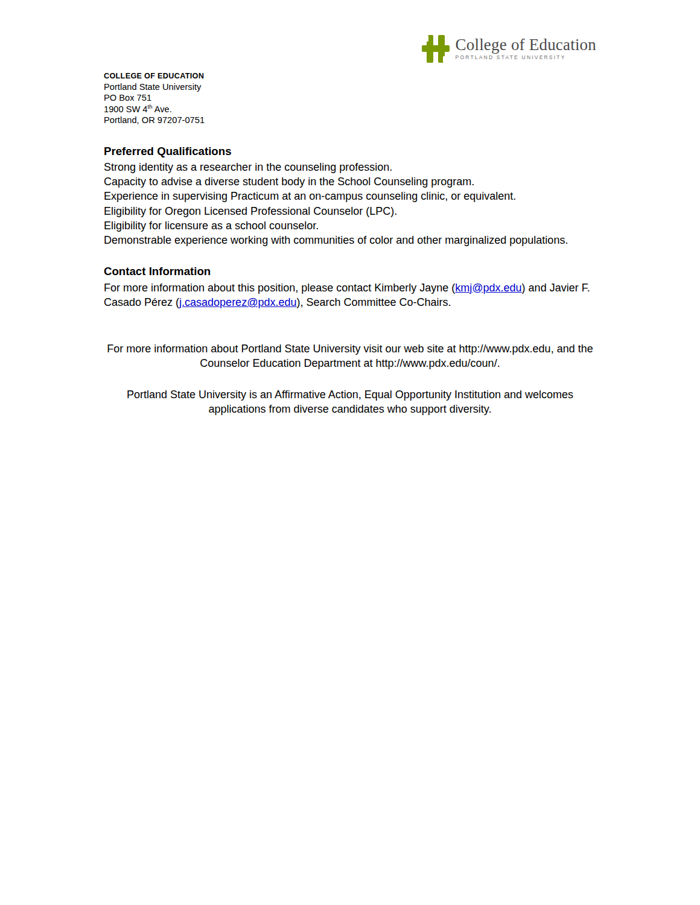College of Education
PORTLAND STATE UNIVERSITY
COLLEGE OF EDUCATION
Portland State University
PO Box 751
1900 SW 4th Ave.
Portland, OR 97207-0751
Preferred Qualifications
Strong identity as a researcher in the counseling profession.
Capacity to advise a diverse student body in the School Counseling program.
Experience in supervising Practicum at an on-campus counseling clinic, or equivalent.
Eligibility for Oregon Licensed Professional Counselor (LPC).
Eligibility for licensure as a school counselor.
Demonstrable experience working with communities of color and other marginalized populations.
Contact Information
For more information about this position, please contact Kimberly Jayne (kmj@pdx.edu) and Javier F. Casado Pérez (j.casadoperez@pdx.edu), Search Committee Co-Chairs.
For more information about Portland State University visit our web site at http://www.pdx.edu, and the Counselor Education Department at http://www.pdx.edu/coun/.
Portland State University is an Affirmative Action, Equal Opportunity Institution and welcomes applications from diverse candidates who support diversity.